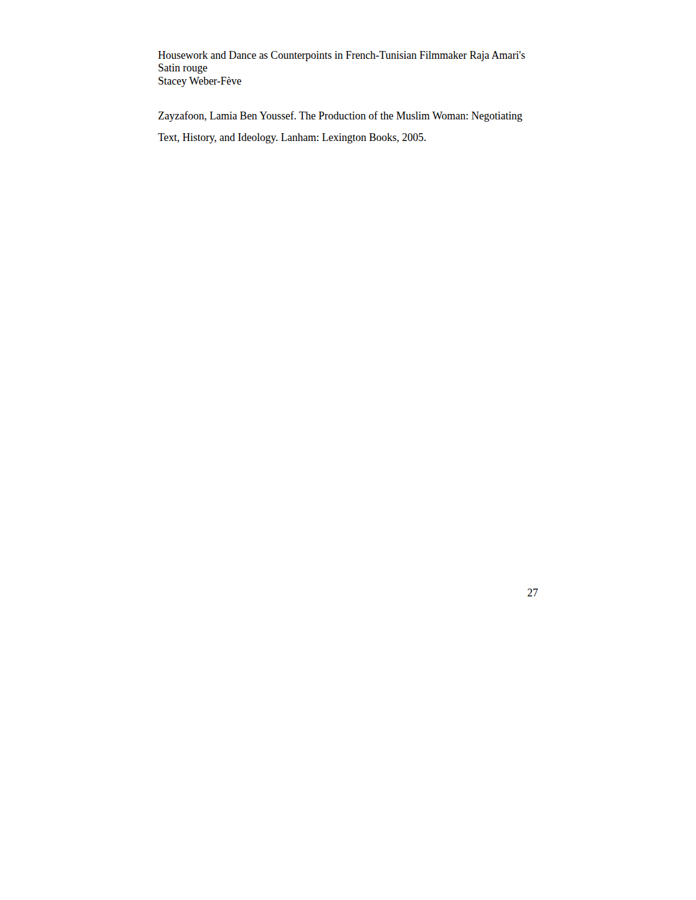Housework and Dance as Counterpoints in French-Tunisian Filmmaker Raja Amari's Satin rouge
Stacey Weber-Fève
Zayzafoon, Lamia Ben Youssef. The Production of the Muslim Woman: Negotiating Text, History, and Ideology. Lanham: Lexington Books, 2005.
27